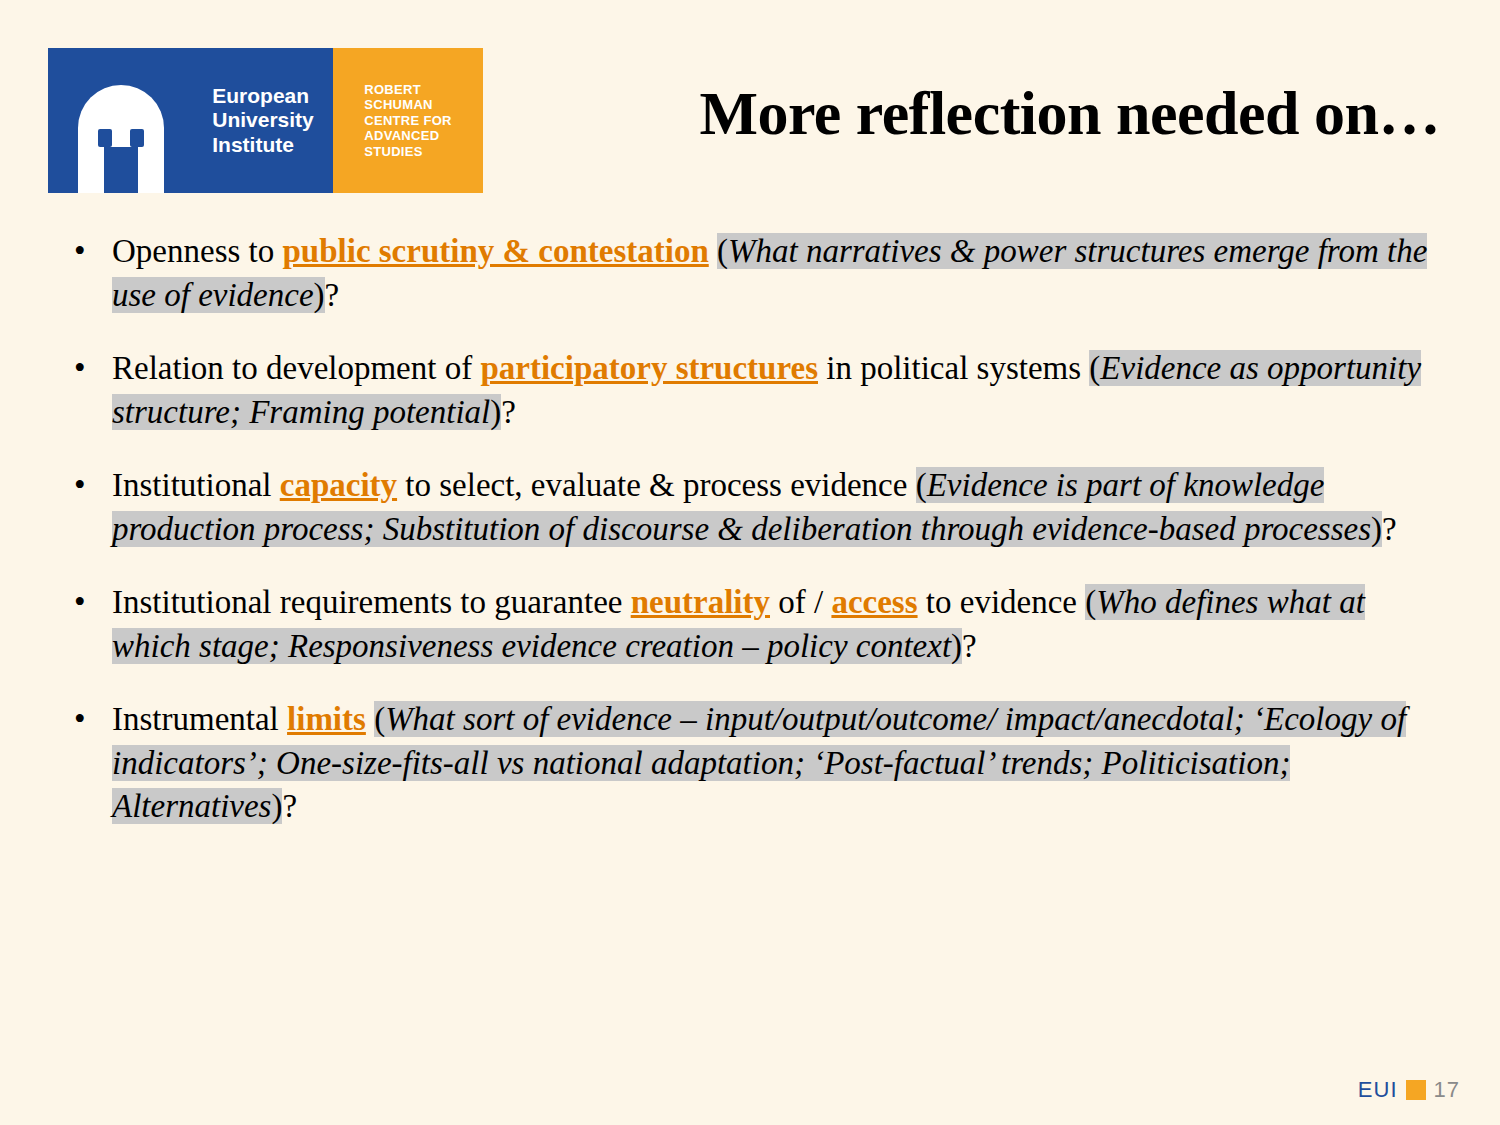European
University
Institute
ROBERT
SCHUMAN
CENTRE FOR
ADVANCED
STUDIES
More reflection needed on…
Openness to public scrutiny & contestation (What narratives & power structures emerge from the use of evidence)?
Relation to development of participatory structures in political systems (Evidence as opportunity structure; Framing potential)?
Institutional capacity to select, evaluate & process evidence (Evidence is part of knowledge production process; Substitution of discourse & deliberation through evidence-based processes)?
Institutional requirements to guarantee neutrality of / access to evidence (Who defines what at which stage; Responsiveness evidence creation – policy context)?
Instrumental limits (What sort of evidence – input/output/outcome/ impact/anecdotal; ‘Ecology of indicators’; One-size-fits-all vs national adaptation; ‘Post-factual’ trends; Politicisation; Alternatives)?
EUI 17